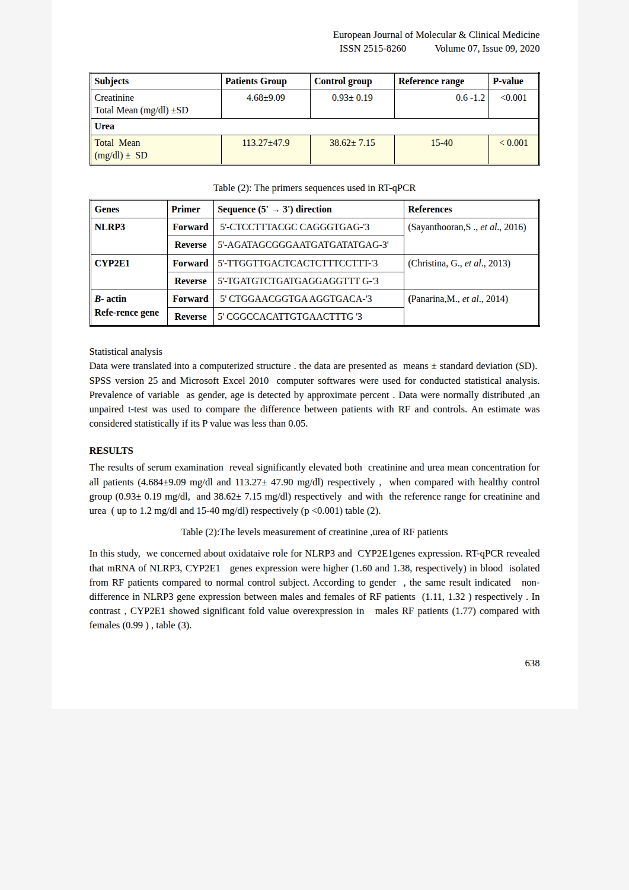European Journal of Molecular & Clinical Medicine
ISSN 2515-8260 Volume 07, Issue 09, 2020
| Subjects | Patients Group | Control group | Reference range | P-value |
| --- | --- | --- | --- | --- |
| Creatinine Total Mean (mg/dl) ±SD | 4.68±9.09 | 0.93± 0.19 | 0.6 -1.2 | <0.001 |
| Urea |
| Total Mean (mg/dl) ± SD | 113.27±47.9 | 38.62± 7.15 | 15-40 | < 0.001 |
Table (2): The primers sequences used in RT-qPCR
| Genes | Primer | Sequence (5' → 3') direction | References |
| --- | --- | --- | --- |
| NLRP3 | Forward | 5'-CTCCTTTACGC CAGGGTGAG-'3 | (Sayanthooran,S ., et al ., 2016) |
| Reverse | 5'-AGATAGCGGGAATGATGATATGAG-3' |
| CYP2E1 | Forward | 5'-TTGGTTGACTCACTCTTTCCTTT-'3 | (Christina, G., et al ., 2013) |
| Reverse | 5'-TGATGTCTGATGAGGAGGTTT G-'3 |
| B - actin Refe-rence gene | Forward | 5' CTGGAACGGTGA AGGTGACA-'3 | ( Panarina,M., et al ., 2014) |
| Reverse | 5' CGGCCACATTGTGAACTTTG '3 |
Statistical analysis
Data were translated into a computerized structure . the data are presented as means ± standard deviation (SD). SPSS version 25 and Microsoft Excel 2010 computer softwares were used for conducted statistical analysis. Prevalence of variable as gender, age is detected by approximate percent . Data were normally distributed ,an unpaired t-test was used to compare the difference between patients with RF and controls. An estimate was considered statistically if its P value was less than 0.05.
RESULTS
The results of serum examination reveal significantly elevated both creatinine and urea mean concentration for all patients (4.684±9.09 mg/dl and 113.27± 47.90 mg/dl) respectively , when compared with healthy control group (0.93± 0.19 mg/dl, and 38.62± 7.15 mg/dl) respectively and with the reference range for creatinine and urea ( up to 1.2 mg/dl and 15-40 mg/dl) respectively (p <0.001) table (2).
Table (2):The levels measurement of creatinine ,urea of RF patients
In this study, we concerned about oxidataive role for NLRP3 and CYP2E1genes expression. RT-qPCR revealed that mRNA of NLRP3, CYP2E1 genes expression were higher (1.60 and 1.38, respectively) in blood isolated from RF patients compared to normal control subject. According to gender , the same result indicated non-difference in NLRP3 gene expression between males and females of RF patients (1.11, 1.32 ) respectively . In contrast , CYP2E1 showed significant fold value overexpression in males RF patients (1.77) compared with females (0.99 ) , table (3).
638